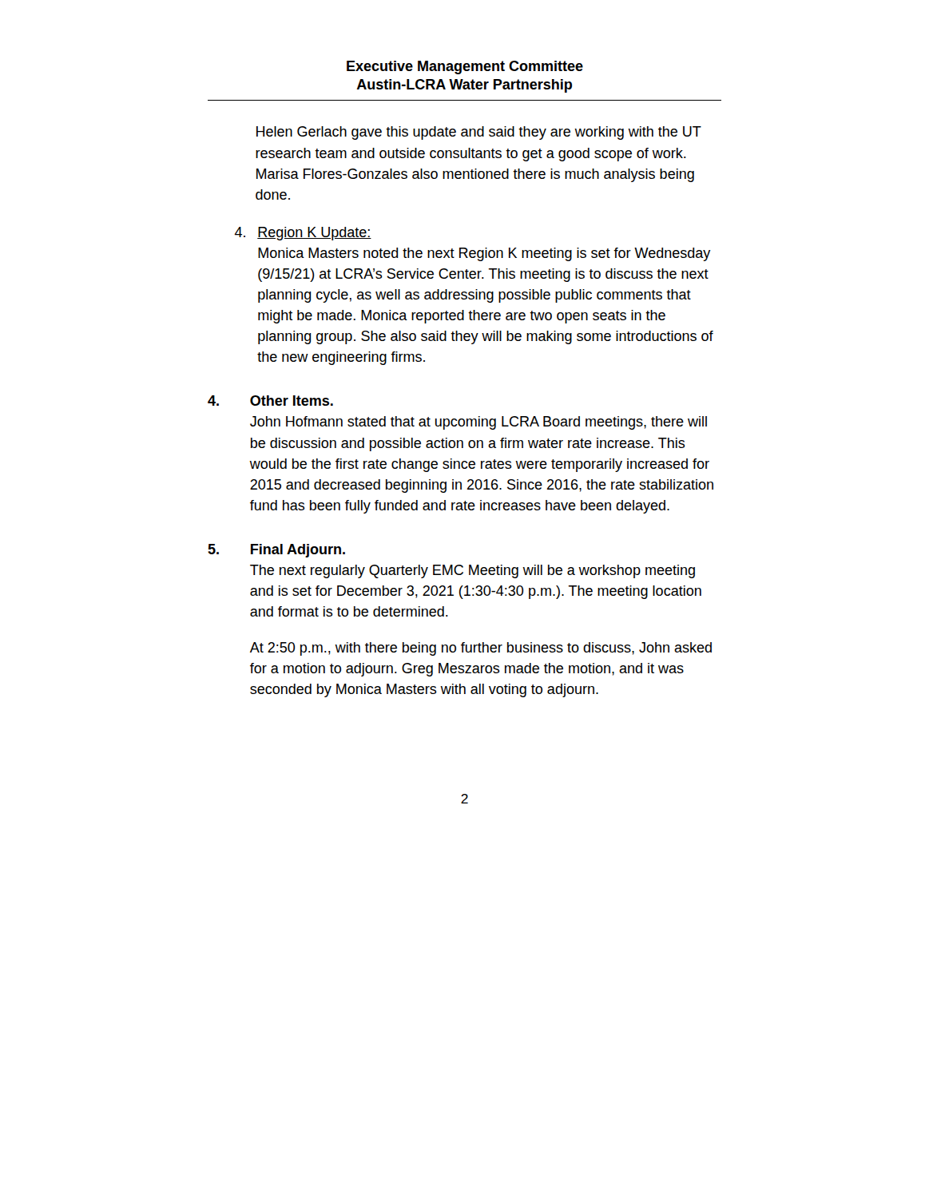Executive Management Committee Austin-LCRA Water Partnership
Helen Gerlach gave this update and said they are working with the UT research team and outside consultants to get a good scope of work. Marisa Flores-Gonzales also mentioned there is much analysis being done.
4.
Region K Update:
Monica Masters noted the next Region K meeting is set for Wednesday (9/15/21) at LCRA’s Service Center. This meeting is to discuss the next planning cycle, as well as addressing possible public comments that might be made. Monica reported there are two open seats in the planning group. She also said they will be making some introductions of the new engineering firms.
4.
Other Items.
John Hofmann stated that at upcoming LCRA Board meetings, there will be discussion and possible action on a firm water rate increase. This would be the first rate change since rates were temporarily increased for 2015 and decreased beginning in 2016. Since 2016, the rate stabilization fund has been fully funded and rate increases have been delayed.
5.
Final Adjourn.
The next regularly Quarterly EMC Meeting will be a workshop meeting and is set for December 3, 2021 (1:30-4:30 p.m.). The meeting location and format is to be determined.
At 2:50 p.m., with there being no further business to discuss, John asked for a motion to adjourn. Greg Meszaros made the motion, and it was seconded by Monica Masters with all voting to adjourn.
2